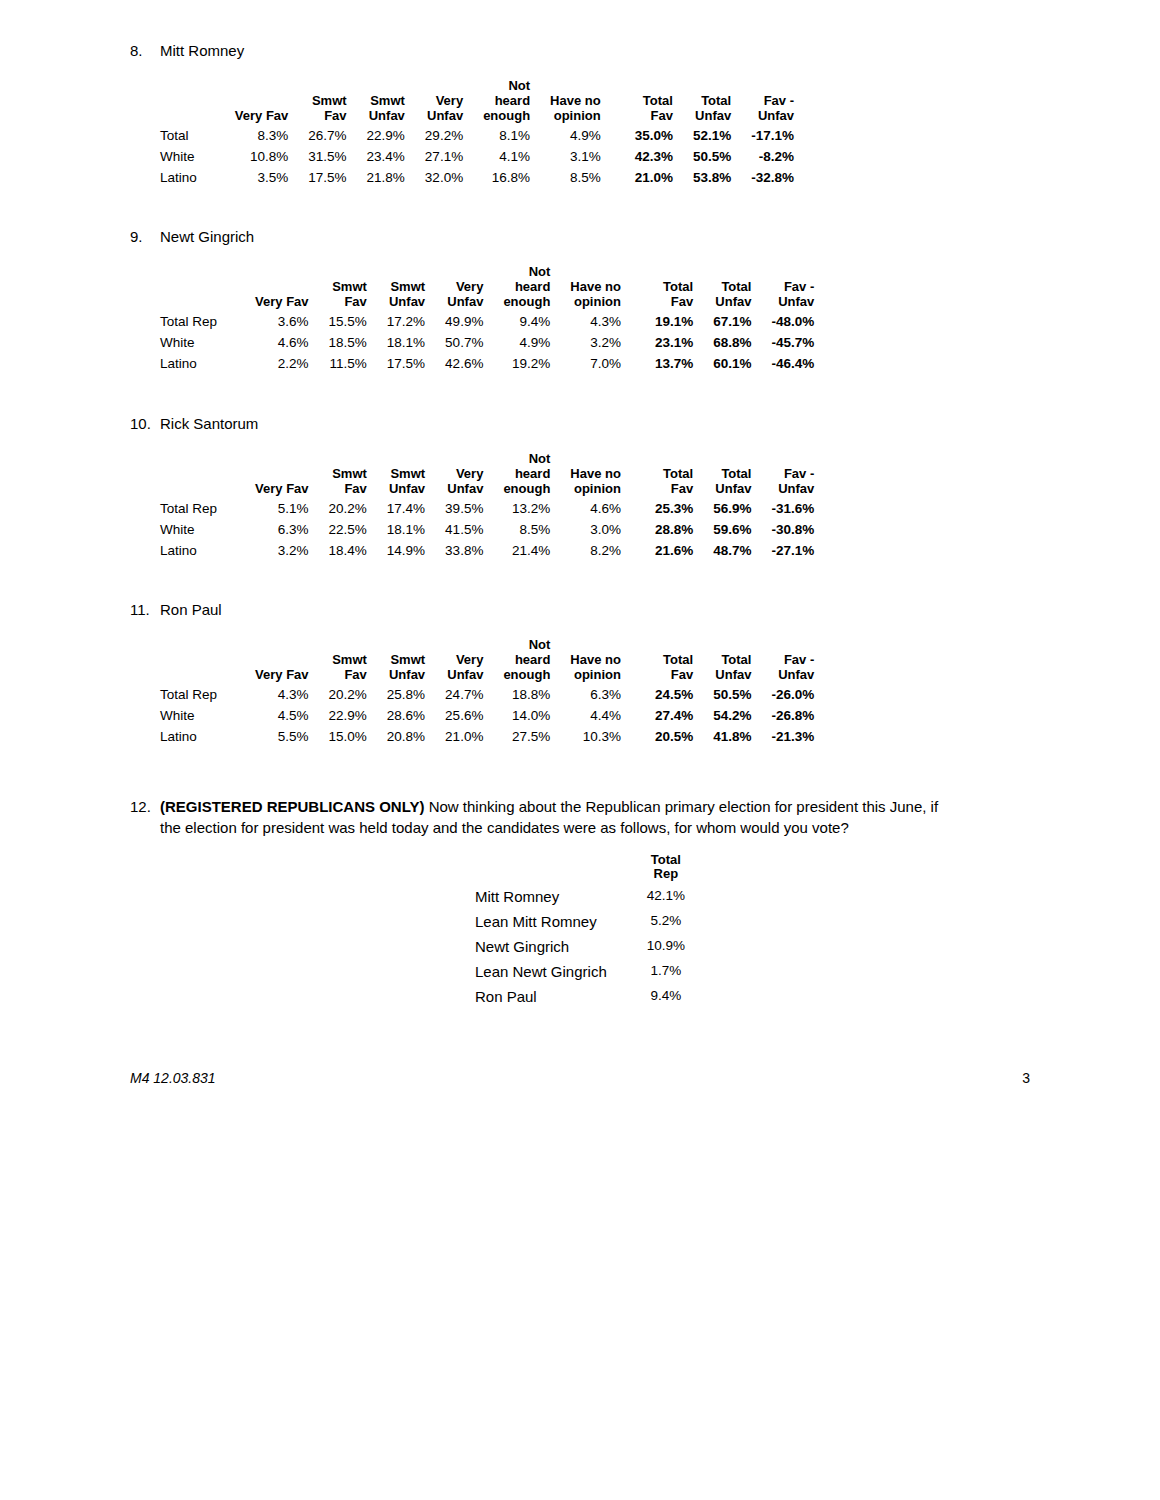8. Mitt Romney
| | Very Fav | Smwt Fav | Smwt Unfav | Very Unfav | Not heard enough | Have no opinion | | Total Fav | Total Unfav | Fav - Unfav |
| --- | --- | --- | --- | --- | --- | --- | --- | --- | --- | --- |
| Total | 8.3% | 26.7% | 22.9% | 29.2% | 8.1% | 4.9% | | 35.0% | 52.1% | -17.1% |
| White | 10.8% | 31.5% | 23.4% | 27.1% | 4.1% | 3.1% | | 42.3% | 50.5% | -8.2% |
| Latino | 3.5% | 17.5% | 21.8% | 32.0% | 16.8% | 8.5% | | 21.0% | 53.8% | -32.8% |
9. Newt Gingrich
| | Very Fav | Smwt Fav | Smwt Unfav | Very Unfav | Not heard enough | Have no opinion | | Total Fav | Total Unfav | Fav - Unfav |
| --- | --- | --- | --- | --- | --- | --- | --- | --- | --- | --- |
| Total Rep | 3.6% | 15.5% | 17.2% | 49.9% | 9.4% | 4.3% | | 19.1% | 67.1% | -48.0% |
| White | 4.6% | 18.5% | 18.1% | 50.7% | 4.9% | 3.2% | | 23.1% | 68.8% | -45.7% |
| Latino | 2.2% | 11.5% | 17.5% | 42.6% | 19.2% | 7.0% | | 13.7% | 60.1% | -46.4% |
10. Rick Santorum
| | Very Fav | Smwt Fav | Smwt Unfav | Very Unfav | Not heard enough | Have no opinion | | Total Fav | Total Unfav | Fav - Unfav |
| --- | --- | --- | --- | --- | --- | --- | --- | --- | --- | --- |
| Total Rep | 5.1% | 20.2% | 17.4% | 39.5% | 13.2% | 4.6% | | 25.3% | 56.9% | -31.6% |
| White | 6.3% | 22.5% | 18.1% | 41.5% | 8.5% | 3.0% | | 28.8% | 59.6% | -30.8% |
| Latino | 3.2% | 18.4% | 14.9% | 33.8% | 21.4% | 8.2% | | 21.6% | 48.7% | -27.1% |
11. Ron Paul
| | Very Fav | Smwt Fav | Smwt Unfav | Very Unfav | Not heard enough | Have no opinion | | Total Fav | Total Unfav | Fav - Unfav |
| --- | --- | --- | --- | --- | --- | --- | --- | --- | --- | --- |
| Total Rep | 4.3% | 20.2% | 25.8% | 24.7% | 18.8% | 6.3% | | 24.5% | 50.5% | -26.0% |
| White | 4.5% | 22.9% | 28.6% | 25.6% | 14.0% | 4.4% | | 27.4% | 54.2% | -26.8% |
| Latino | 5.5% | 15.0% | 20.8% | 21.0% | 27.5% | 10.3% | | 20.5% | 41.8% | -21.3% |
12.(REGISTERED REPUBLICANS ONLY) Now thinking about the Republican primary election for president this June, if the election for president was held today and the candidates were as follows, for whom would you vote?
| | Total Rep |
| --- | --- |
| Mitt Romney | 42.1% |
| Lean Mitt Romney | 5.2% |
| Newt Gingrich | 10.9% |
| Lean Newt Gingrich | 1.7% |
| Ron Paul | 9.4% |
M4 12.03.831 3